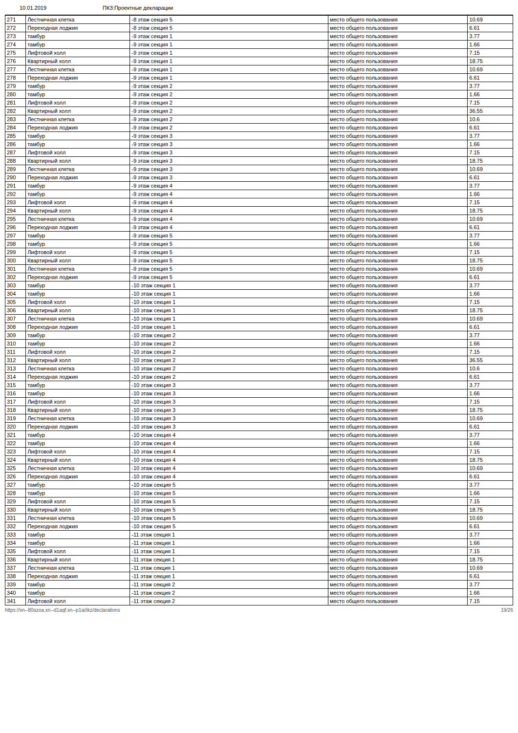10.01.2019 ПКЗ:Проектные декларации
| 271 | Лестничная клетка | -8 этаж секция 5 | место общего пользования | 10.69 |
| 272 | Переходная лоджия | -8 этаж секция 5 | место общего пользования | 6.61 |
| 273 | тамбур | -9 этаж секция 1 | место общего пользования | 3.77 |
| 274 | тамбур | -9 этаж секция 1 | место общего пользования | 1.66 |
| 275 | Лифтовой холл | -9 этаж секция 1 | место общего пользования | 7.15 |
| 276 | Квартирный холл | -9 этаж секция 1 | место общего пользования | 18.75 |
| 277 | Лестничная клетка | -9 этаж секция 1 | место общего пользования | 10.69 |
| 278 | Переходная лоджия | -9 этаж секция 1 | место общего пользования | 6.61 |
| 279 | тамбур | -9 этаж секция 2 | место общего пользования | 3.77 |
| 280 | тамбур | -9 этаж секция 2 | место общего пользования | 1.66 |
| 281 | Лифтовой холл | -9 этаж секция 2 | место общего пользования | 7.15 |
| 282 | Квартирный холл | -9 этаж секция 2 | место общего пользования | 36.55 |
| 283 | Лестничная клетка | -9 этаж секция 2 | место общего пользования | 10.6 |
| 284 | Переходная лоджия | -9 этаж секция 2 | место общего пользования | 6.61 |
| 285 | тамбур | -9 этаж секция 3 | место общего пользования | 3.77 |
| 286 | тамбур | -9 этаж секция 3 | место общего пользования | 1.66 |
| 287 | Лифтовой холл | -9 этаж секция 3 | место общего пользования | 7.15 |
| 288 | Квартирный холл | -9 этаж секция 3 | место общего пользования | 18.75 |
| 289 | Лестничная клетка | -9 этаж секция 3 | место общего пользования | 10.69 |
| 290 | Переходная лоджия | -9 этаж секция 3 | место общего пользования | 6.61 |
| 291 | тамбур | -9 этаж секция 4 | место общего пользования | 3.77 |
| 292 | тамбур | -9 этаж секция 4 | место общего пользования | 1.66 |
| 293 | Лифтовой холл | -9 этаж секция 4 | место общего пользования | 7.15 |
| 294 | Квартирный холл | -9 этаж секция 4 | место общего пользования | 18.75 |
| 295 | Лестничная клетка | -9 этаж секция 4 | место общего пользования | 10.69 |
| 296 | Переходная лоджия | -9 этаж секция 4 | место общего пользования | 6.61 |
| 297 | тамбур | -9 этаж секция 5 | место общего пользования | 3.77 |
| 298 | тамбур | -9 этаж секция 5 | место общего пользования | 1.66 |
| 299 | Лифтовой холл | -9 этаж секция 5 | место общего пользования | 7.15 |
| 300 | Квартирный холл | -9 этаж секция 5 | место общего пользования | 18.75 |
| 301 | Лестничная клетка | -9 этаж секция 5 | место общего пользования | 10.69 |
| 302 | Переходная лоджия | -9 этаж секция 5 | место общего пользования | 6.61 |
| 303 | тамбур | -10 этаж секция 1 | место общего пользования | 3.77 |
| 304 | тамбур | -10 этаж секция 1 | место общего пользования | 1.66 |
| 305 | Лифтовой холл | -10 этаж секция 1 | место общего пользования | 7.15 |
| 306 | Квартирный холл | -10 этаж секция 1 | место общего пользования | 18.75 |
| 307 | Лестничная клетка | -10 этаж секция 1 | место общего пользования | 10.69 |
| 308 | Переходная лоджия | -10 этаж секция 1 | место общего пользования | 6.61 |
| 309 | тамбур | -10 этаж секция 2 | место общего пользования | 3.77 |
| 310 | тамбур | -10 этаж секция 2 | место общего пользования | 1.66 |
| 311 | Лифтовой холл | -10 этаж секция 2 | место общего пользования | 7.15 |
| 312 | Квартирный холл | -10 этаж секция 2 | место общего пользования | 36.55 |
| 313 | Лестничная клетка | -10 этаж секция 2 | место общего пользования | 10.6 |
| 314 | Переходная лоджия | -10 этаж секция 2 | место общего пользования | 6.61 |
| 315 | тамбур | -10 этаж секция 3 | место общего пользования | 3.77 |
| 316 | тамбур | -10 этаж секция 3 | место общего пользования | 1.66 |
| 317 | Лифтовой холл | -10 этаж секция 3 | место общего пользования | 7.15 |
| 318 | Квартирный холл | -10 этаж секция 3 | место общего пользования | 18.75 |
| 319 | Лестничная клетка | -10 этаж секция 3 | место общего пользования | 10.69 |
| 320 | Переходная лоджия | -10 этаж секция 3 | место общего пользования | 6.61 |
| 321 | тамбур | -10 этаж секция 4 | место общего пользования | 3.77 |
| 322 | тамбур | -10 этаж секция 4 | место общего пользования | 1.66 |
| 323 | Лифтовой холл | -10 этаж секция 4 | место общего пользования | 7.15 |
| 324 | Квартирный холл | -10 этаж секция 4 | место общего пользования | 18.75 |
| 325 | Лестничная клетка | -10 этаж секция 4 | место общего пользования | 10.69 |
| 326 | Переходная лоджия | -10 этаж секция 4 | место общего пользования | 6.61 |
| 327 | тамбур | -10 этаж секция 5 | место общего пользования | 3.77 |
| 328 | тамбур | -10 этаж секция 5 | место общего пользования | 1.66 |
| 329 | Лифтовой холл | -10 этаж секция 5 | место общего пользования | 7.15 |
| 330 | Квартирный холл | -10 этаж секция 5 | место общего пользования | 18.75 |
| 331 | Лестничная клетка | -10 этаж секция 5 | место общего пользования | 10.69 |
| 332 | Переходная лоджия | -10 этаж секция 5 | место общего пользования | 6.61 |
| 333 | тамбур | -11 этаж секция 1 | место общего пользования | 3.77 |
| 334 | тамбур | -11 этаж секция 1 | место общего пользования | 1.66 |
| 335 | Лифтовой холл | -11 этаж секция 1 | место общего пользования | 7.15 |
| 336 | Квартирный холл | -11 этаж секция 1 | место общего пользования | 18.75 |
| 337 | Лестничная клетка | -11 этаж секция 1 | место общего пользования | 10.69 |
| 338 | Переходная лоджия | -11 этаж секция 1 | место общего пользования | 6.61 |
| 339 | тамбур | -11 этаж секция 2 | место общего пользования | 3.77 |
| 340 | тамбур | -11 этаж секция 2 | место общего пользования | 1.66 |
| 341 | Лифтовой холл | -11 этаж секция 2 | место общего пользования | 7.15 |
https://xn--80azoa.xn--d1aqf.xn--p1ai/ikz/declarations 19/26